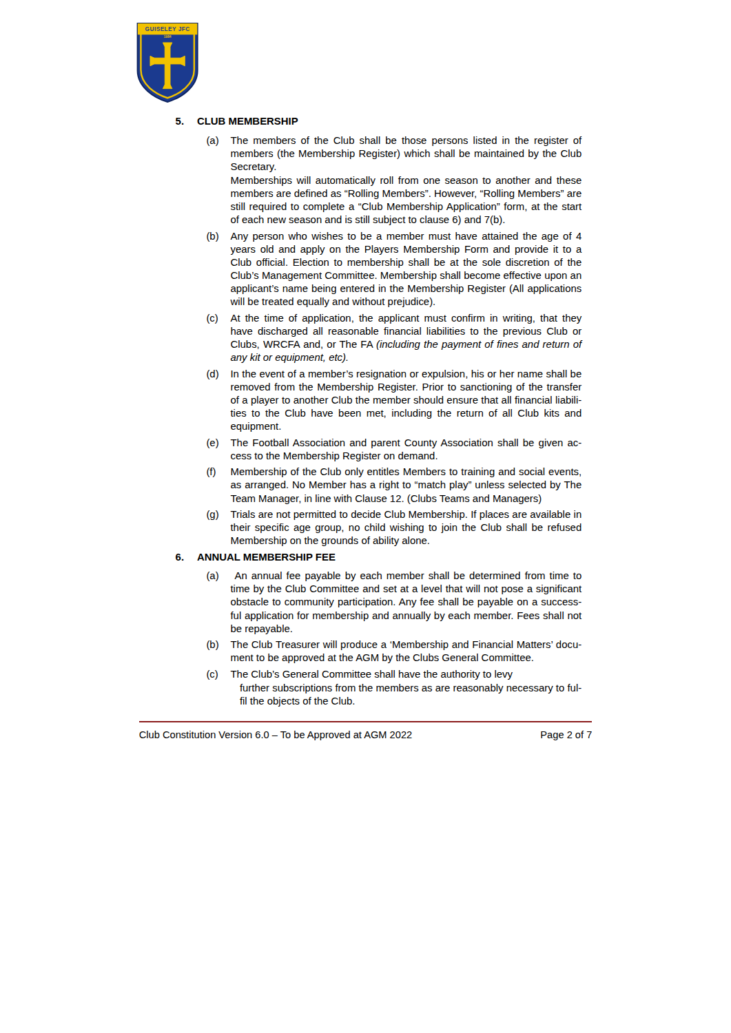GUISELEY JFC 1984
5. CLUB MEMBERSHIP
(a)
The members of the Club shall be those persons listed in the register of members (the Membership Register) which shall be maintained by the Club Secretary.
Memberships will automatically roll from one season to another and these members are defined as “Rolling Members”. However, “Rolling Members” are still required to complete a “Club Membership Application” form, at the start of each new season and is still subject to clause 6) and 7(b).
(b)
Any person who wishes to be a member must have attained the age of 4 years old and apply on the Players Membership Form and provide it to a Club official. Election to membership shall be at the sole discretion of the Club’s Management Committee. Membership shall become effective upon an applicant’s name being entered in the Membership Register (All applications will be treated equally and without prejudice).
(c)
At the time of application, the applicant must confirm in writing, that they have discharged all reasonable financial liabilities to the previous Club or Clubs, WRCFA and, or The FA (including the payment of fines and return of any kit or equipment, etc).
(d)
In the event of a member’s resignation or expulsion, his or her name shall be removed from the Membership Register. Prior to sanctioning of the transfer of a player to another Club the member should ensure that all financial liabilities to the Club have been met, including the return of all Club kits and equipment.
(e)
The Football Association and parent County Association shall be given access to the Membership Register on demand.
(f)
Membership of the Club only entitles Members to training and social events, as arranged. No Member has a right to “match play” unless selected by The Team Manager, in line with Clause 12. (Clubs Teams and Managers)
(g)
Trials are not permitted to decide Club Membership. If places are available in their specific age group, no child wishing to join the Club shall be refused Membership on the grounds of ability alone.
6. ANNUAL MEMBERSHIP FEE
(a)
An annual fee payable by each member shall be determined from time to time by the Club Committee and set at a level that will not pose a significant obstacle to community participation. Any fee shall be payable on a successful application for membership and annually by each member. Fees shall not be repayable.
(b)
The Club Treasurer will produce a ‘Membership and Financial Matters’ document to be approved at the AGM by the Clubs General Committee.
(c)
The Club’s General Committee shall have the authority to levy
further subscriptions from the members as are reasonably necessary to fulfil the objects of the Club.
Club Constitution Version 6.0 – To be Approved at AGM 2022 Page 2 of 7